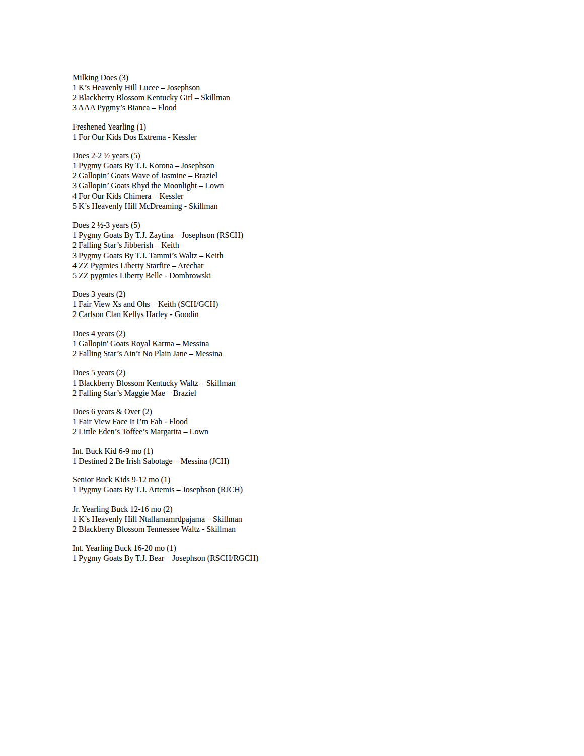Milking Does (3)
1 K’s Heavenly Hill Lucee – Josephson
2 Blackberry Blossom Kentucky Girl – Skillman
3 AAA Pygmy’s Bianca – Flood
Freshened Yearling (1)
1 For Our Kids Dos Extrema - Kessler
Does 2-2 ½ years (5)
1 Pygmy Goats By T.J. Korona – Josephson
2 Gallopin’ Goats Wave of Jasmine – Braziel
3 Gallopin’ Goats Rhyd the Moonlight – Lown
4 For Our Kids Chimera – Kessler
5 K’s Heavenly Hill McDreaming - Skillman
Does 2 ½-3 years (5)
1 Pygmy Goats By T.J. Zaytina – Josephson (RSCH)
2 Falling Star’s Jibberish – Keith
3 Pygmy Goats By T.J. Tammi’s Waltz – Keith
4 ZZ Pygmies Liberty Starfire – Arechar
5 ZZ pygmies Liberty Belle - Dombrowski
Does 3 years (2)
1 Fair View Xs and Ohs – Keith (SCH/GCH)
2 Carlson Clan Kellys Harley - Goodin
Does 4 years (2)
1 Gallopin' Goats Royal Karma – Messina
2 Falling Star’s Ain’t No Plain Jane – Messina
Does 5 years (2)
1 Blackberry Blossom Kentucky Waltz – Skillman
2 Falling Star’s Maggie Mae – Braziel
Does 6 years & Over (2)
1 Fair View Face It I’m Fab - Flood
2 Little Eden’s Toffee’s Margarita – Lown
Int. Buck Kid 6-9 mo (1)
1 Destined 2 Be Irish Sabotage – Messina (JCH)
Senior Buck Kids 9-12 mo (1)
1 Pygmy Goats By T.J. Artemis – Josephson (RJCH)
Jr. Yearling Buck 12-16 mo (2)
1 K’s Heavenly Hill Ntallamamrdpajama – Skillman
2 Blackberry Blossom Tennessee Waltz - Skillman
Int. Yearling Buck 16-20 mo (1)
1 Pygmy Goats By T.J. Bear – Josephson (RSCH/RGCH)